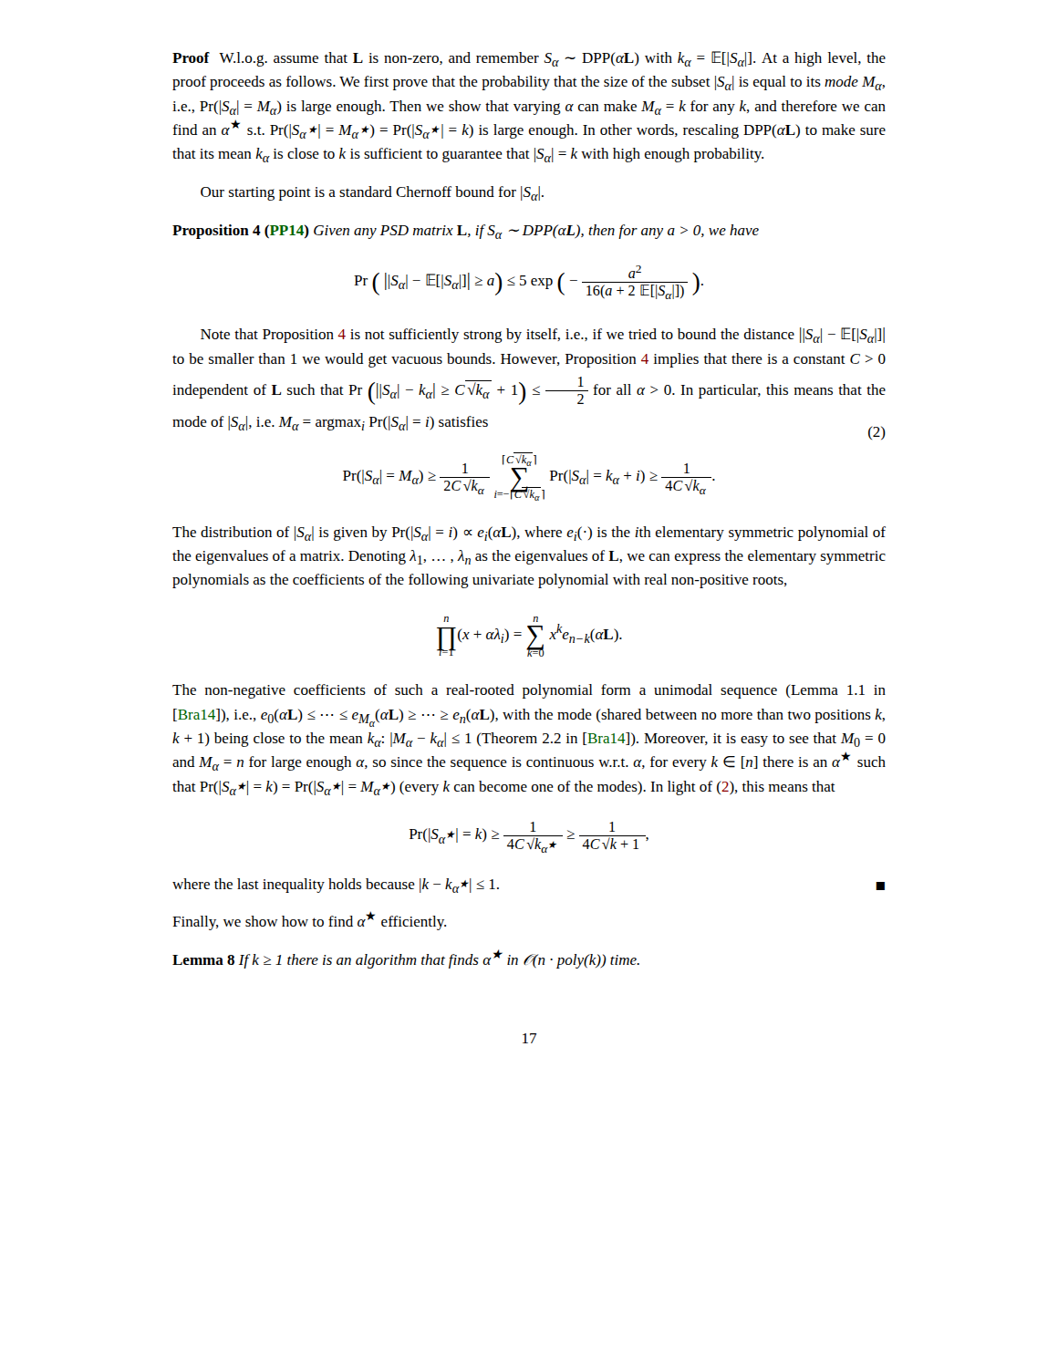Proof W.l.o.g. assume that L is non-zero, and remember Sα ∼ DPP(αL) with kα = 𝔼[|Sα|]. At a high level, the proof proceeds as follows. We first prove that the probability that the size of the subset |Sα| is equal to its mode Mα, i.e., Pr(|Sα| = Mα) is large enough. Then we show that varying α can make Mα = k for any k, and therefore we can find an α★ s.t. Pr(|Sα★| = Mα★) = Pr(|Sα★| = k) is large enough. In other words, rescaling DPP(αL) to make sure that its mean kα is close to k is sufficient to guarantee that |Sα| = k with high enough probability.
Our starting point is a standard Chernoff bound for |Sα|.
Proposition 4 (PP14) Given any PSD matrix L, if Sα ∼ DPP(αL), then for any a > 0, we have
Pr ( ||Sα| − 𝔼[|Sα|]| ≥ a) ≤ 5 exp ( − a216(a + 2 𝔼[|Sα|]) ).
Note that Proposition 4 is not sufficiently strong by itself, i.e., if we tried to bound the distance ||Sα| − 𝔼[|Sα|]| to be smaller than 1 we would get vacuous bounds. However, Proposition 4 implies that there is a constant C > 0 independent of L such that Pr (||Sα| − kα| ≥ C√kα + 1) ≤ 12 for all α > 0. In particular, this means that the mode of |Sα|, i.e. Mα = argmaxi Pr(|Sα| = i) satisfies
Pr(|Sα| = Mα) ≥ 12C√kα ⌈C√kα⌉∑i=−⌈C√kα⌉ Pr(|Sα| = kα + i) ≥ 14C√kα. (2)
The distribution of |Sα| is given by Pr(|Sα| = i) ∝ ei(αL), where ei(·) is the ith elementary symmetric polynomial of the eigenvalues of a matrix. Denoting λ1, … , λn as the eigenvalues of L, we can express the elementary symmetric polynomials as the coefficients of the following univariate polynomial with real non-positive roots,
n∏i=1(x + αλi) = n∑k=0 xken−k(αL).
The non-negative coefficients of such a real-rooted polynomial form a unimodal sequence (Lemma 1.1 in [Bra14]), i.e., e0(αL) ≤ ⋯ ≤ eMα(αL) ≥ ⋯ ≥ en(αL), with the mode (shared between no more than two positions k, k + 1) being close to the mean kα: |Mα − kα| ≤ 1 (Theorem 2.2 in [Bra14]). Moreover, it is easy to see that M0 = 0 and Mα = n for large enough α, so since the sequence is continuous w.r.t. α, for every k ∈ [n] there is an α★ such that Pr(|Sα★| = k) = Pr(|Sα★| = Mα★) (every k can become one of the modes). In light of (2), this means that
Pr(|Sα★| = k) ≥ 14C√kα★ ≥ 14C√k + 1,
where the last inequality holds because |k − kα★| ≤ 1. ■
Finally, we show how to find α★ efficiently.
Lemma 8 If k ≥ 1 there is an algorithm that finds α★ in 𝒪(n · poly(k)) time.
17